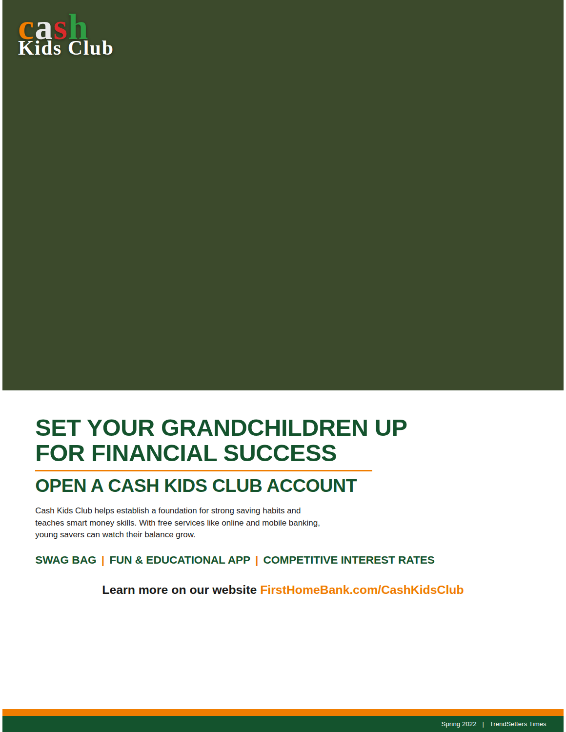cash Kids Club
Set Your Grandchildren Up
For Financial Success
Open a Cash Kids Club Account
Cash Kids Club helps establish a foundation for strong saving habits and teaches smart money skills. With free services like online and mobile banking, young savers can watch their balance grow.
Swag Bag | Fun & Educational App | Competitive Interest Rates
Learn more on our website FirstHomeBank.com/CashKidsClub
Spring 2022 | TrendSetters Times